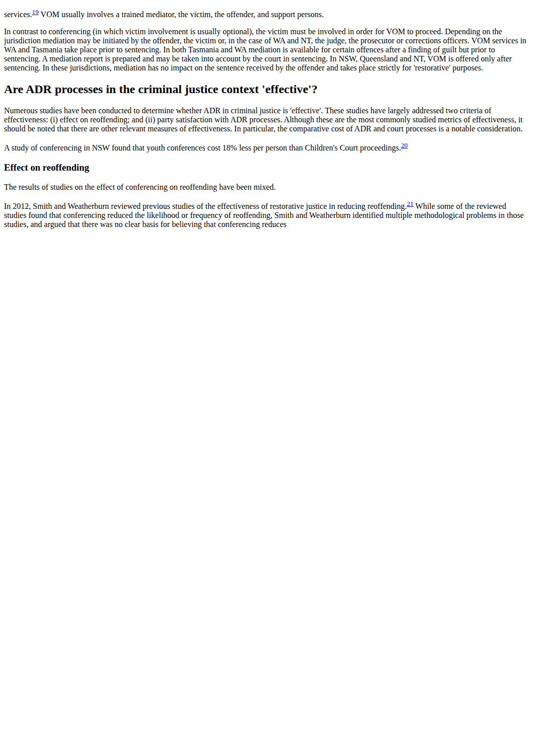services.19 VOM usually involves a trained mediator, the victim, the offender, and support persons.
In contrast to conferencing (in which victim involvement is usually optional), the victim must be involved in order for VOM to proceed. Depending on the jurisdiction mediation may be initiated by the offender, the victim or, in the case of WA and NT, the judge, the prosecutor or corrections officers. VOM services in WA and Tasmania take place prior to sentencing. In both Tasmania and WA mediation is available for certain offences after a finding of guilt but prior to sentencing. A mediation report is prepared and may be taken into account by the court in sentencing. In NSW, Queensland and NT, VOM is offered only after sentencing. In these jurisdictions, mediation has no impact on the sentence received by the offender and takes place strictly for 'restorative' purposes.
Are ADR processes in the criminal justice context 'effective'?
Numerous studies have been conducted to determine whether ADR in criminal justice is 'effective'. These studies have largely addressed two criteria of effectiveness: (i) effect on reoffending; and (ii) party satisfaction with ADR processes. Although these are the most commonly studied metrics of effectiveness, it should be noted that there are other relevant measures of effectiveness. In particular, the comparative cost of ADR and court processes is a notable consideration.
A study of conferencing in NSW found that youth conferences cost 18% less per person than Children's Court proceedings.20
Effect on reoffending
The results of studies on the effect of conferencing on reoffending have been mixed.
In 2012, Smith and Weatherburn reviewed previous studies of the effectiveness of restorative justice in reducing reoffending.21 While some of the reviewed studies found that conferencing reduced the likelihood or frequency of reoffending, Smith and Weatherburn identified multiple methodological problems in those studies, and argued that there was no clear basis for believing that conferencing reduces